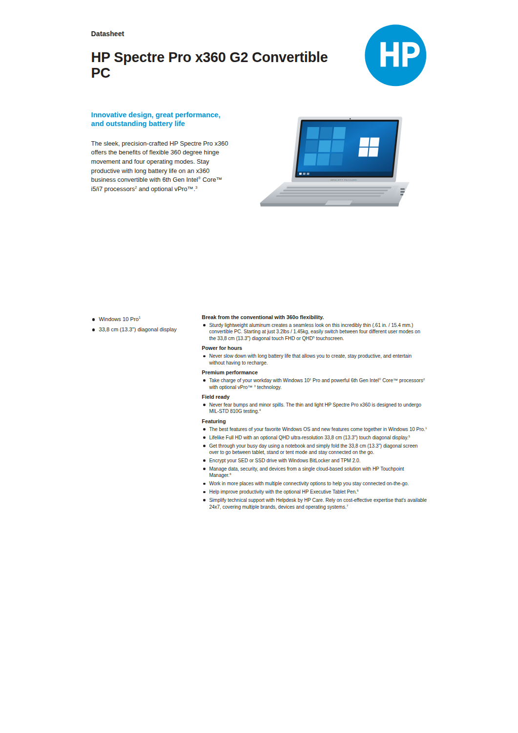Datasheet
HP Spectre Pro x360 G2 Convertible PC
Innovative design, great performance, and outstanding battery life
The sleek, precision-crafted HP Spectre Pro x360 offers the benefits of flexible 360 degree hinge movement and four operating modes. Stay productive with long battery life on an x360 business convertible with 6th Gen Intel® Core™ i5/i7 processors2 and optional vPro™.3
HEWLETT PACKARD
Windows 10 Pro1
33,8 cm (13.3") diagonal display
Break from the conventional with 360o flexibility.
Sturdy lightweight aluminum creates a seamless look on this incredibly thin (.61 in. / 15.4 mm.) convertible PC. Starting at just 3.2lbs / 1.45kg, easily switch between four different user modes on the 33,8 cm (13.3") diagonal touch FHD or QHD5 touchscreen.
Power for hours
Never slow down with long battery life that allows you to create, stay productive, and entertain without having to recharge.
Premium performance
Take charge of your workday with Windows 101 Pro and powerful 6th Gen Intel® Core™ processors2 with optional vPro™ 3 technology.
Field ready
Never fear bumps and minor spills. The thin and light HP Spectre Pro x360 is designed to undergo MIL-STD 810G testing.4
Featuring
The best features of your favorite Windows OS and new features come together in Windows 10 Pro.1
Lifelike Full HD with an optional QHD ultra-resolution 33,8 cm (13.3") touch diagonal display.5
Get through your busy day using a notebook and simply fold the 33,8 cm (13.3") diagonal screen over to go between tablet, stand or tent mode and stay connected on the go.
Encrypt your SED or SSD drive with Windows BitLocker and TPM 2.0.
Manage data, security, and devices from a single cloud-based solution with HP Touchpoint Manager.6
Work in more places with multiple connectivity options to help you stay connected on-the-go.
Help improve productivity with the optional HP Executive Tablet Pen.5
Simplify technical support with Helpdesk by HP Care. Rely on cost-effective expertise that's available 24x7, covering multiple brands, devices and operating systems.7